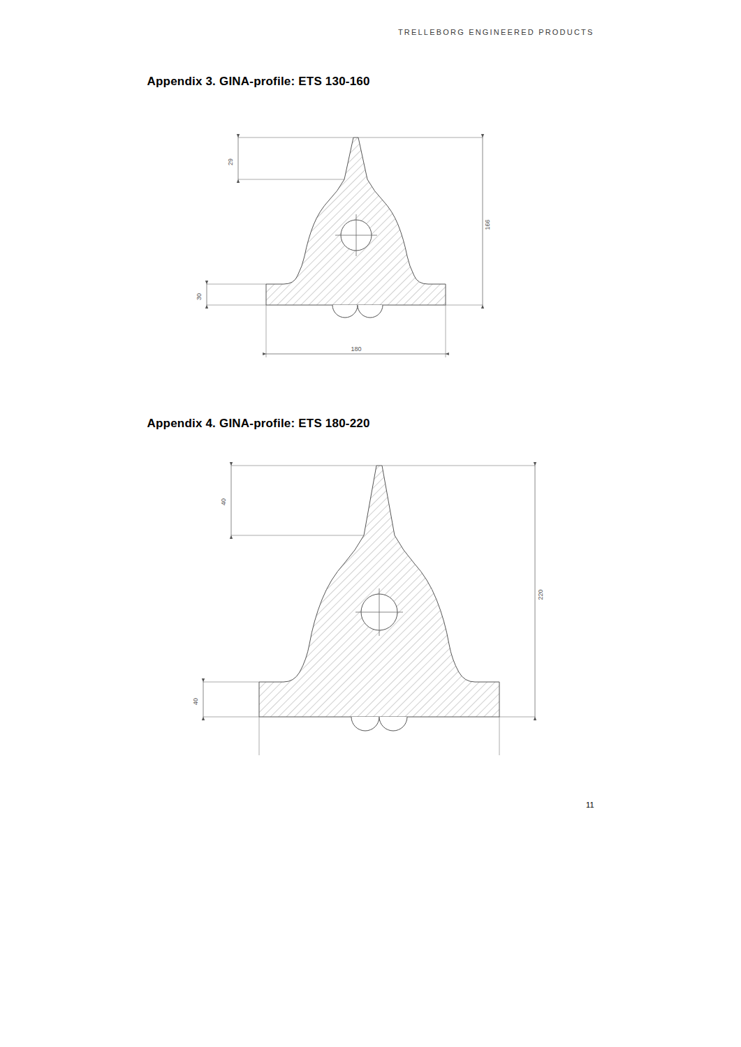TRELLEBORG ENGINEERED PRODUCTS
Appendix 3. GINA-profile: ETS 130-160
29 30 166 180
Appendix 4. GINA-profile: ETS 180-220
40 40 220
11